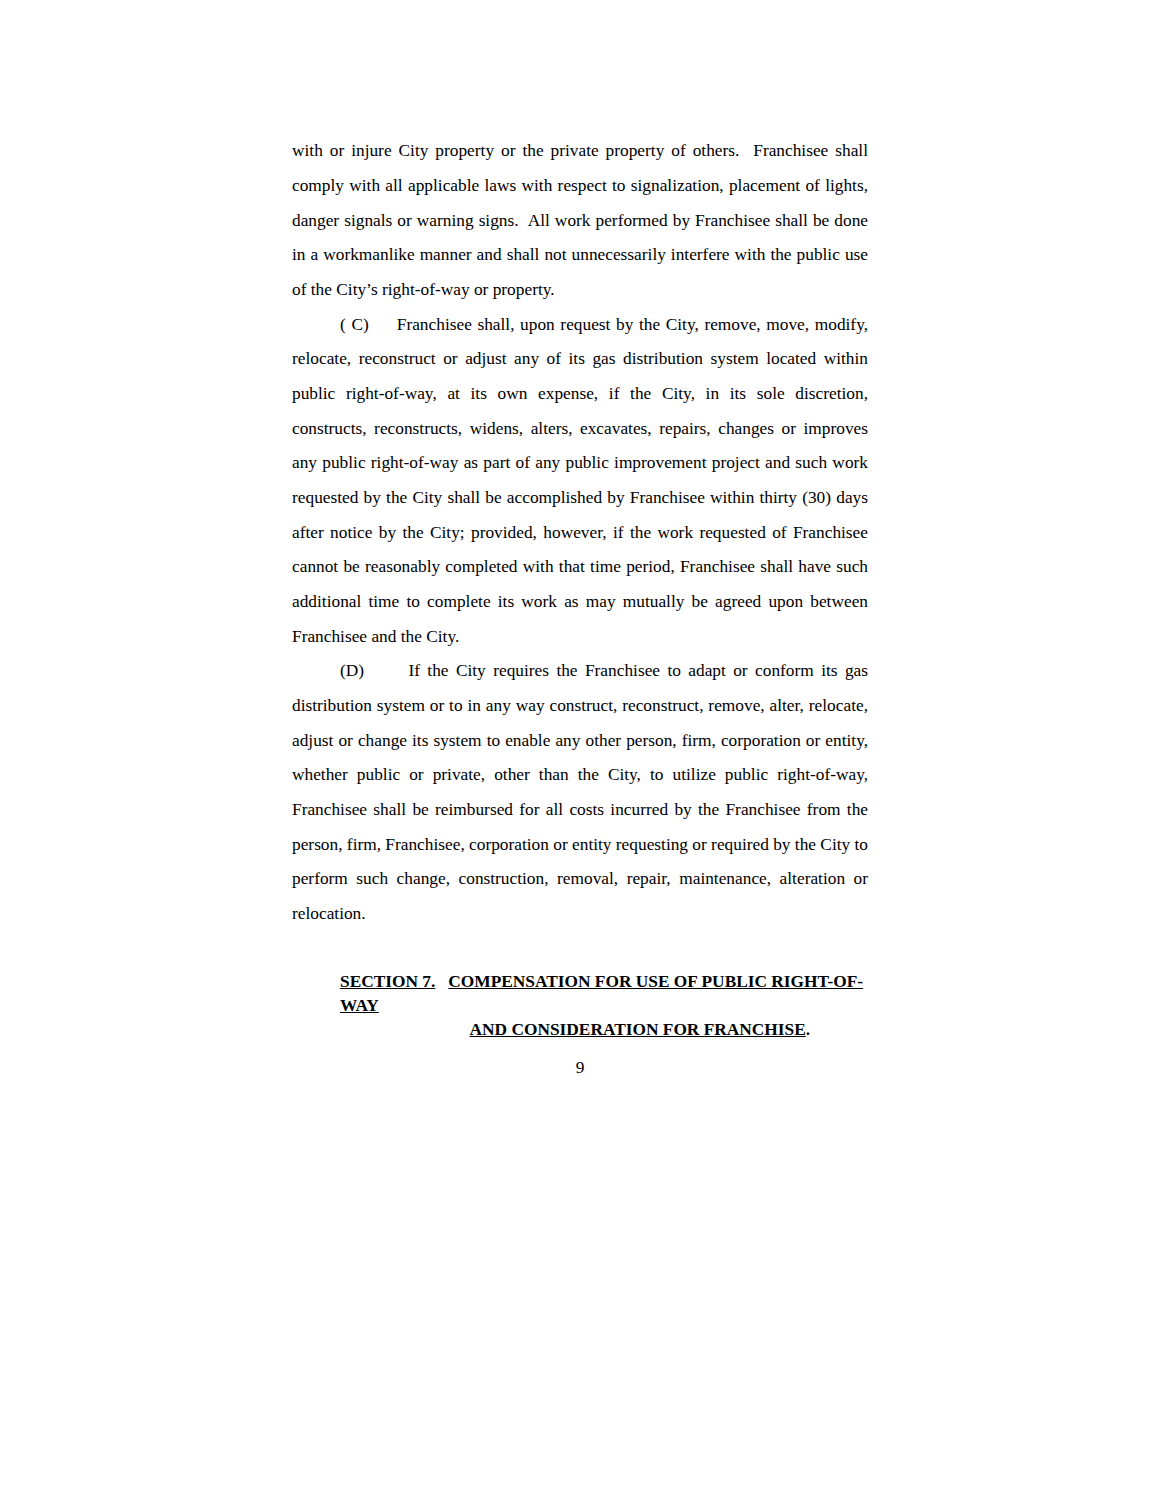with or injure City property or the private property of others. Franchisee shall comply with all applicable laws with respect to signalization, placement of lights, danger signals or warning signs. All work performed by Franchisee shall be done in a workmanlike manner and shall not unnecessarily interfere with the public use of the City’s right-of-way or property.
( C) Franchisee shall, upon request by the City, remove, move, modify, relocate, reconstruct or adjust any of its gas distribution system located within public right-of-way, at its own expense, if the City, in its sole discretion, constructs, reconstructs, widens, alters, excavates, repairs, changes or improves any public right-of-way as part of any public improvement project and such work requested by the City shall be accomplished by Franchisee within thirty (30) days after notice by the City; provided, however, if the work requested of Franchisee cannot be reasonably completed with that time period, Franchisee shall have such additional time to complete its work as may mutually be agreed upon between Franchisee and the City.
(D) If the City requires the Franchisee to adapt or conform its gas distribution system or to in any way construct, reconstruct, remove, alter, relocate, adjust or change its system to enable any other person, firm, corporation or entity, whether public or private, other than the City, to utilize public right-of-way, Franchisee shall be reimbursed for all costs incurred by the Franchisee from the person, firm, Franchisee, corporation or entity requesting or required by the City to perform such change, construction, removal, repair, maintenance, alteration or relocation.
SECTION 7. COMPENSATION FOR USE OF PUBLIC RIGHT-OF-WAY AND CONSIDERATION FOR FRANCHISE.
9